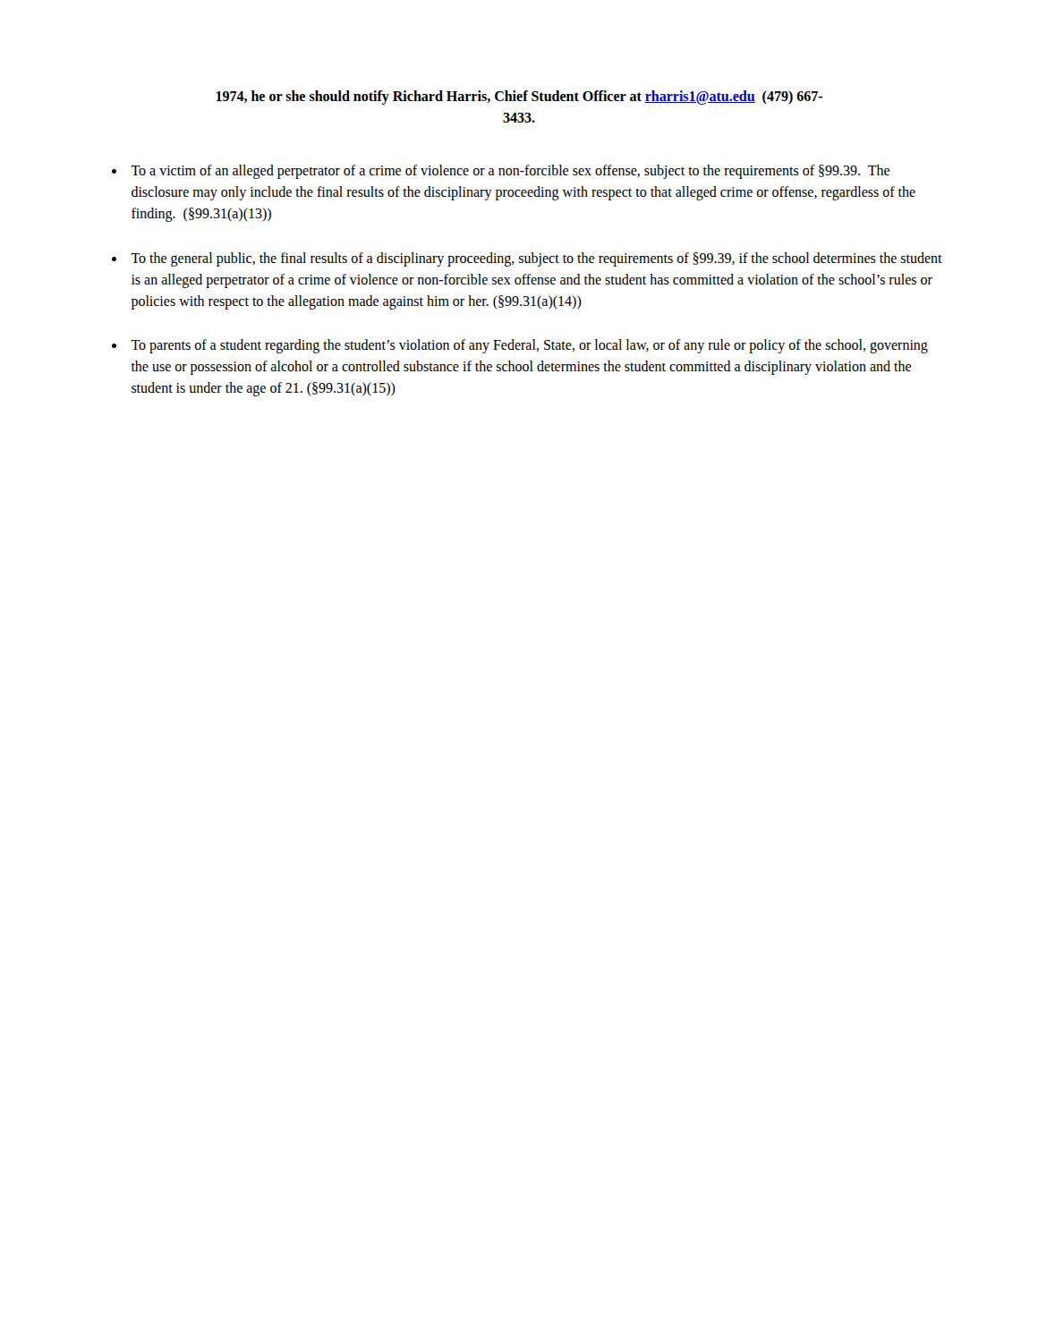1974, he or she should notify Richard Harris, Chief Student Officer at rharris1@atu.edu (479) 667-3433.
To a victim of an alleged perpetrator of a crime of violence or a non-forcible sex offense, subject to the requirements of §99.39. The disclosure may only include the final results of the disciplinary proceeding with respect to that alleged crime or offense, regardless of the finding. (§99.31(a)(13))
To the general public, the final results of a disciplinary proceeding, subject to the requirements of §99.39, if the school determines the student is an alleged perpetrator of a crime of violence or non-forcible sex offense and the student has committed a violation of the school’s rules or policies with respect to the allegation made against him or her. (§99.31(a)(14))
To parents of a student regarding the student’s violation of any Federal, State, or local law, or of any rule or policy of the school, governing the use or possession of alcohol or a controlled substance if the school determines the student committed a disciplinary violation and the student is under the age of 21. (§99.31(a)(15))